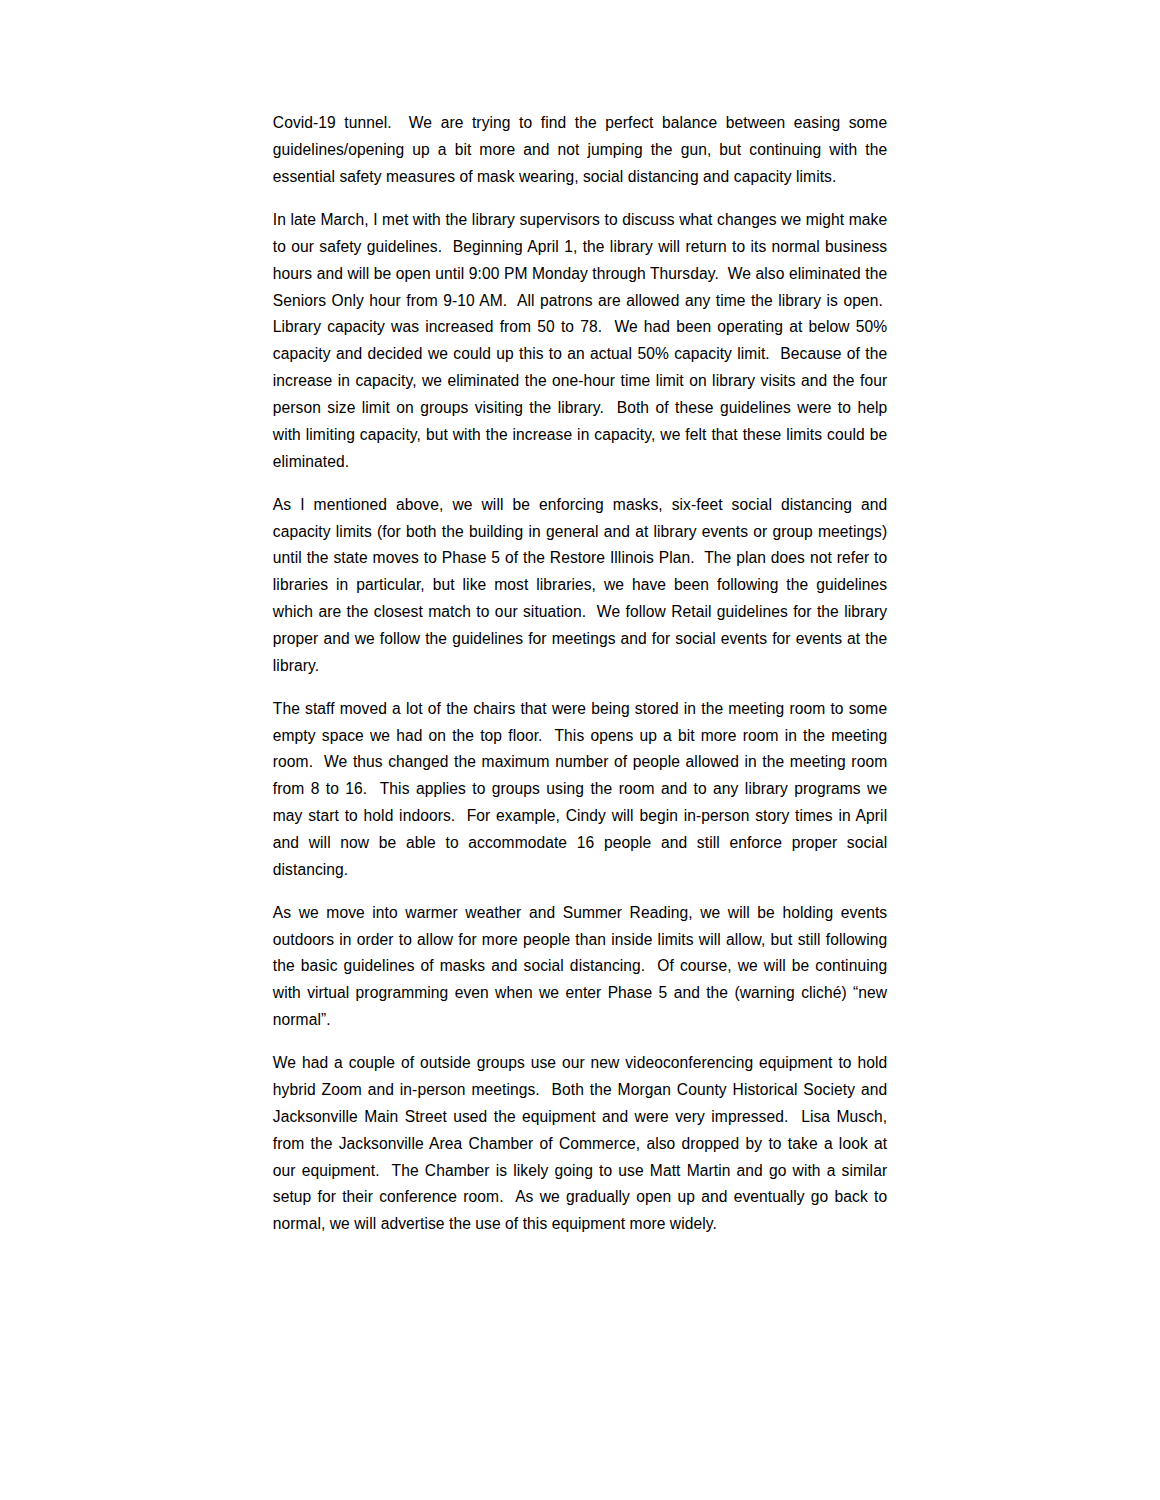Covid-19 tunnel. We are trying to find the perfect balance between easing some guidelines/opening up a bit more and not jumping the gun, but continuing with the essential safety measures of mask wearing, social distancing and capacity limits.
In late March, I met with the library supervisors to discuss what changes we might make to our safety guidelines. Beginning April 1, the library will return to its normal business hours and will be open until 9:00 PM Monday through Thursday. We also eliminated the Seniors Only hour from 9-10 AM. All patrons are allowed any time the library is open. Library capacity was increased from 50 to 78. We had been operating at below 50% capacity and decided we could up this to an actual 50% capacity limit. Because of the increase in capacity, we eliminated the one-hour time limit on library visits and the four person size limit on groups visiting the library. Both of these guidelines were to help with limiting capacity, but with the increase in capacity, we felt that these limits could be eliminated.
As I mentioned above, we will be enforcing masks, six-feet social distancing and capacity limits (for both the building in general and at library events or group meetings) until the state moves to Phase 5 of the Restore Illinois Plan. The plan does not refer to libraries in particular, but like most libraries, we have been following the guidelines which are the closest match to our situation. We follow Retail guidelines for the library proper and we follow the guidelines for meetings and for social events for events at the library.
The staff moved a lot of the chairs that were being stored in the meeting room to some empty space we had on the top floor. This opens up a bit more room in the meeting room. We thus changed the maximum number of people allowed in the meeting room from 8 to 16. This applies to groups using the room and to any library programs we may start to hold indoors. For example, Cindy will begin in-person story times in April and will now be able to accommodate 16 people and still enforce proper social distancing.
As we move into warmer weather and Summer Reading, we will be holding events outdoors in order to allow for more people than inside limits will allow, but still following the basic guidelines of masks and social distancing. Of course, we will be continuing with virtual programming even when we enter Phase 5 and the (warning cliché) “new normal”.
We had a couple of outside groups use our new videoconferencing equipment to hold hybrid Zoom and in-person meetings. Both the Morgan County Historical Society and Jacksonville Main Street used the equipment and were very impressed. Lisa Musch, from the Jacksonville Area Chamber of Commerce, also dropped by to take a look at our equipment. The Chamber is likely going to use Matt Martin and go with a similar setup for their conference room. As we gradually open up and eventually go back to normal, we will advertise the use of this equipment more widely.